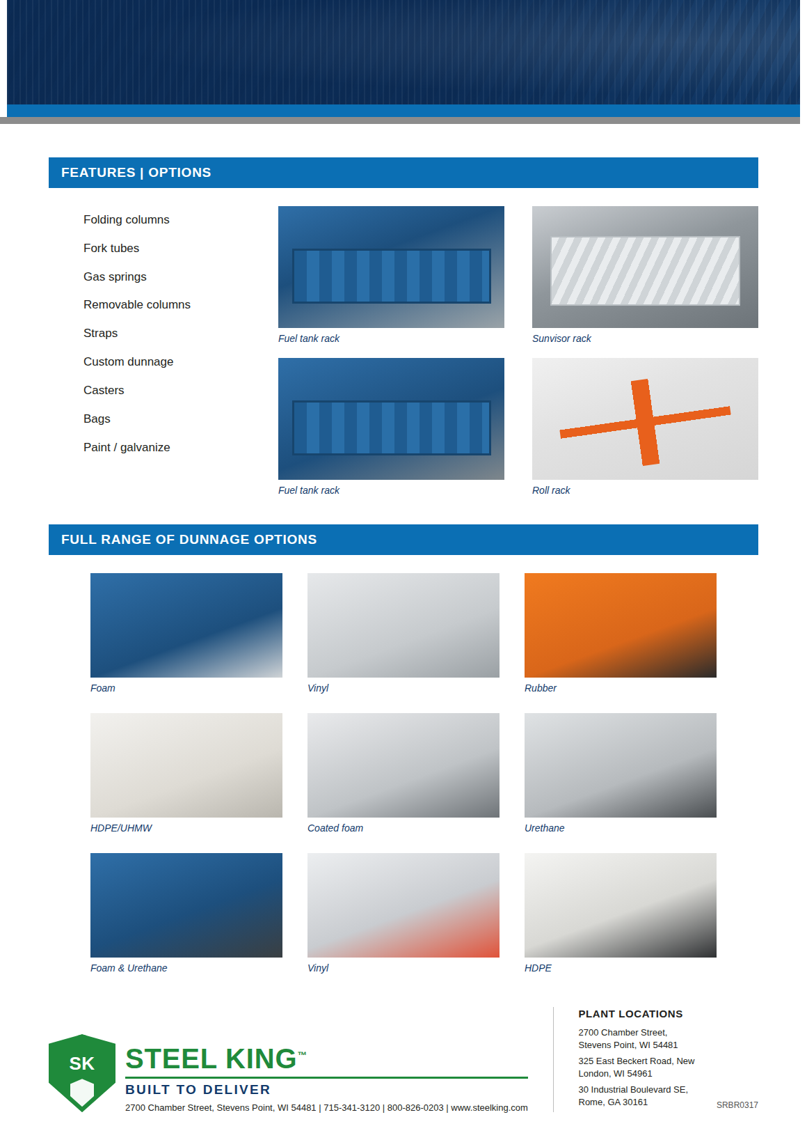FEATURES | OPTIONS
Folding columns
Fork tubes
Gas springs
Removable columns
Straps
Custom dunnage
Casters
Bags
Paint / galvanize
Fuel tank rack
Sunvisor rack
Fuel tank rack
Roll rack
FULL RANGE OF DUNNAGE OPTIONS
Foam
Vinyl
Rubber
HDPE/UHMW
Coated foam
Urethane
Foam & Urethane
Vinyl
HDPE
SK
STEEL KING™
BUILT TO DELIVER
2700 Chamber Street, Stevens Point, WI 54481 | 715-341-3120 | 800-826-0203 | www.steelking.com
PLANT LOCATIONS
2700 Chamber Street, Stevens Point, WI 54481
325 East Beckert Road, New London, WI 54961
30 Industrial Boulevard SE, Rome, GA 30161
SRBR0317